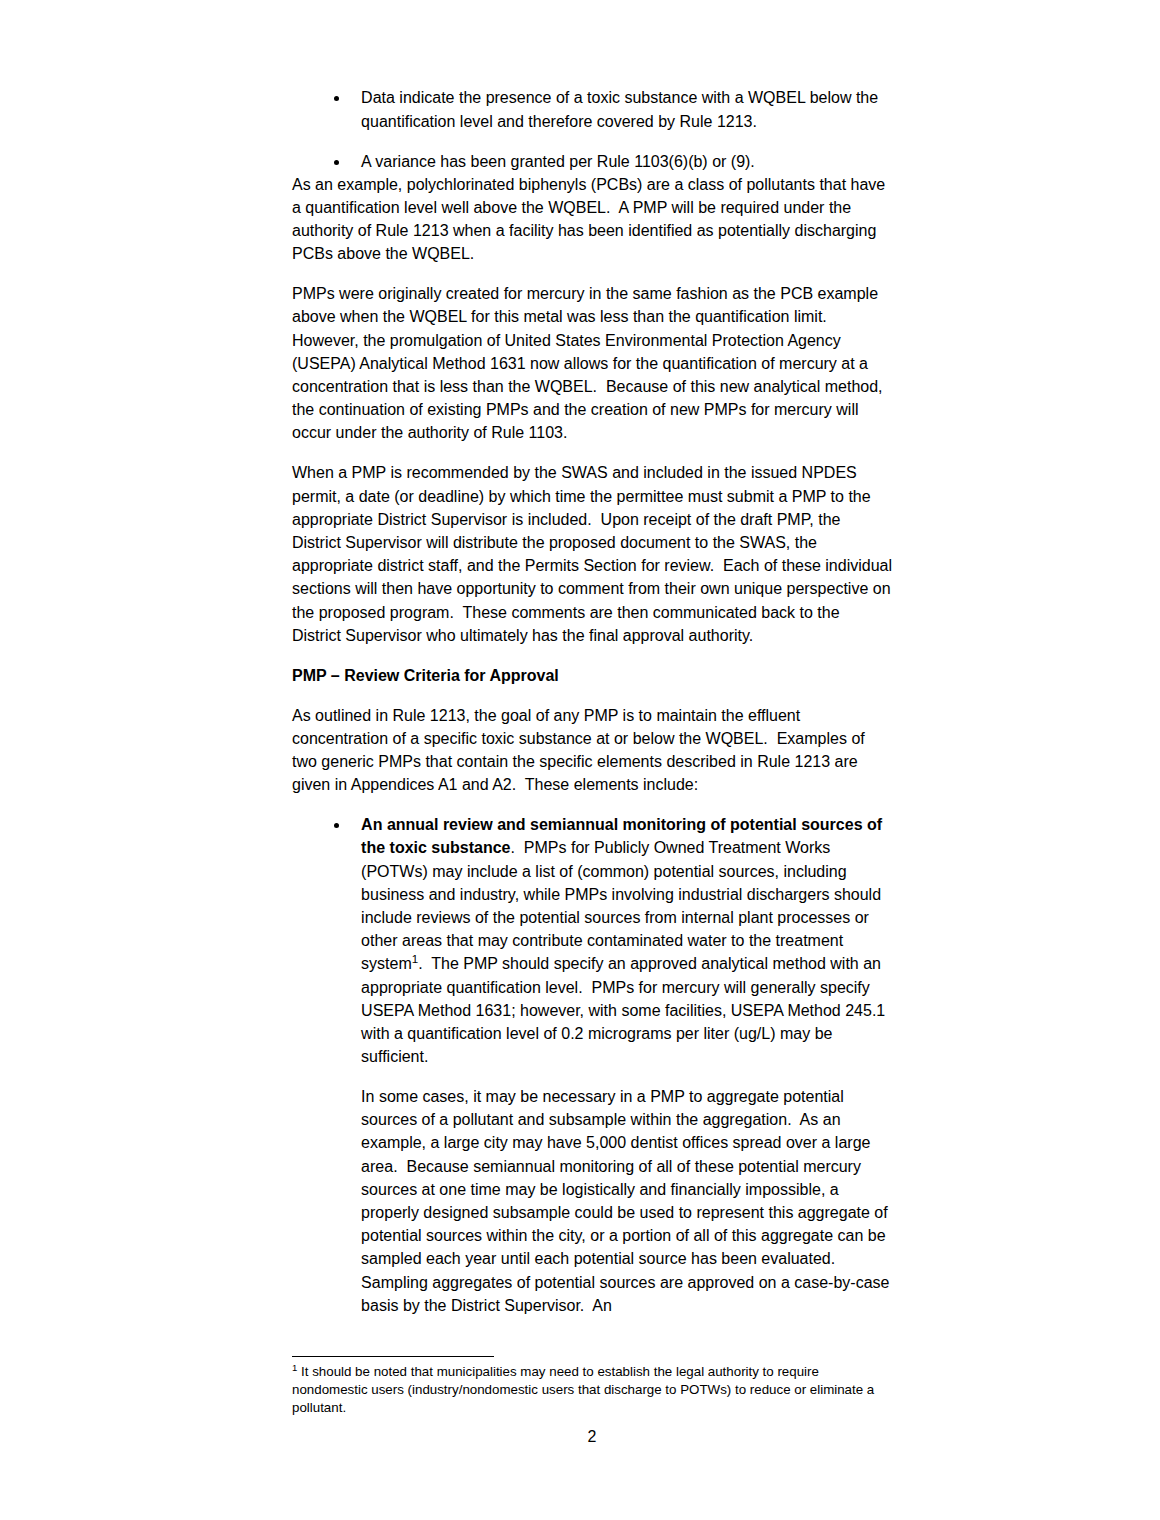Data indicate the presence of a toxic substance with a WQBEL below the quantification level and therefore covered by Rule 1213.
A variance has been granted per Rule 1103(6)(b) or (9).
As an example, polychlorinated biphenyls (PCBs) are a class of pollutants that have a quantification level well above the WQBEL. A PMP will be required under the authority of Rule 1213 when a facility has been identified as potentially discharging PCBs above the WQBEL.
PMPs were originally created for mercury in the same fashion as the PCB example above when the WQBEL for this metal was less than the quantification limit. However, the promulgation of United States Environmental Protection Agency (USEPA) Analytical Method 1631 now allows for the quantification of mercury at a concentration that is less than the WQBEL. Because of this new analytical method, the continuation of existing PMPs and the creation of new PMPs for mercury will occur under the authority of Rule 1103.
When a PMP is recommended by the SWAS and included in the issued NPDES permit, a date (or deadline) by which time the permittee must submit a PMP to the appropriate District Supervisor is included. Upon receipt of the draft PMP, the District Supervisor will distribute the proposed document to the SWAS, the appropriate district staff, and the Permits Section for review. Each of these individual sections will then have opportunity to comment from their own unique perspective on the proposed program. These comments are then communicated back to the District Supervisor who ultimately has the final approval authority.
PMP – Review Criteria for Approval
As outlined in Rule 1213, the goal of any PMP is to maintain the effluent concentration of a specific toxic substance at or below the WQBEL. Examples of two generic PMPs that contain the specific elements described in Rule 1213 are given in Appendices A1 and A2. These elements include:
An annual review and semiannual monitoring of potential sources of the toxic substance. PMPs for Publicly Owned Treatment Works (POTWs) may include a list of (common) potential sources, including business and industry, while PMPs involving industrial dischargers should include reviews of the potential sources from internal plant processes or other areas that may contribute contaminated water to the treatment system1. The PMP should specify an approved analytical method with an appropriate quantification level. PMPs for mercury will generally specify USEPA Method 1631; however, with some facilities, USEPA Method 245.1 with a quantification level of 0.2 micrograms per liter (ug/L) may be sufficient.
In some cases, it may be necessary in a PMP to aggregate potential sources of a pollutant and subsample within the aggregation. As an example, a large city may have 5,000 dentist offices spread over a large area. Because semiannual monitoring of all of these potential mercury sources at one time may be logistically and financially impossible, a properly designed subsample could be used to represent this aggregate of potential sources within the city, or a portion of all of this aggregate can be sampled each year until each potential source has been evaluated. Sampling aggregates of potential sources are approved on a case-by-case basis by the District Supervisor. An
1 It should be noted that municipalities may need to establish the legal authority to require nondomestic users (industry/nondomestic users that discharge to POTWs) to reduce or eliminate a pollutant.
2